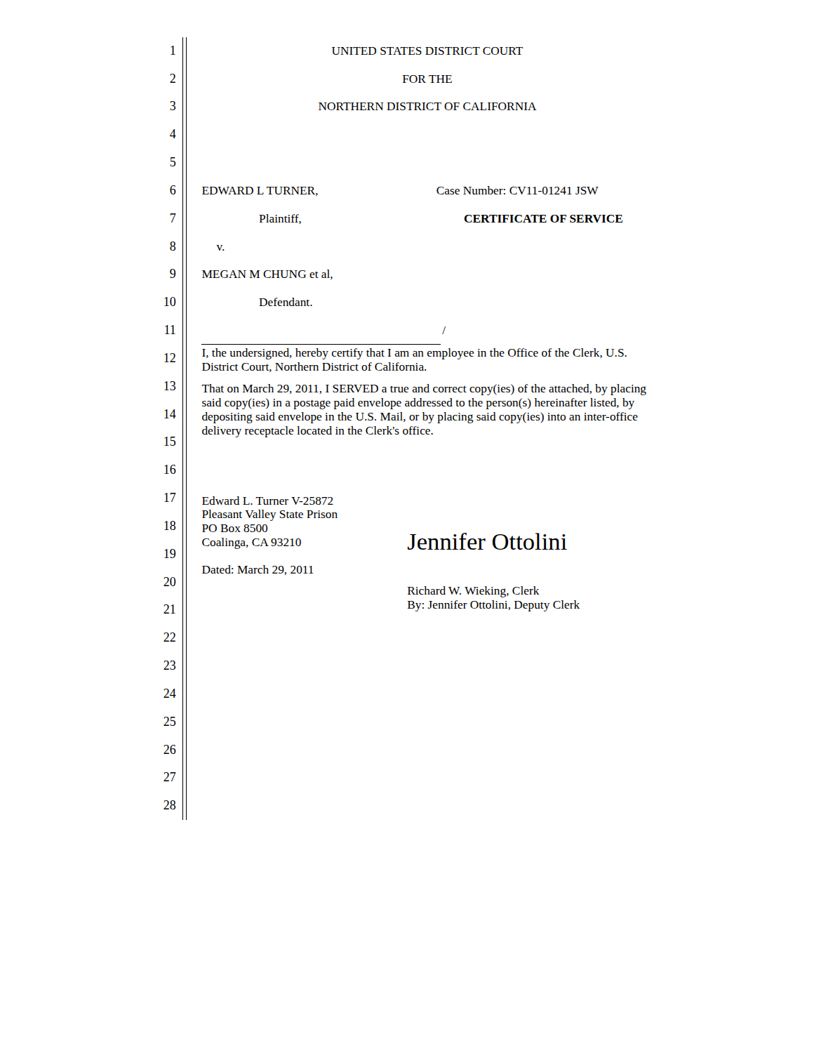1
2
3
4
5
6
7
8
9
10
11
12
13
14
15
16
17
18
19
20
21
22
23
24
25
26
27
28
UNITED STATES DISTRICT COURT
FOR THE
NORTHERN DISTRICT OF CALIFORNIA
EDWARD L TURNER,
Case Number: CV11-01241 JSW
Plaintiff,
CERTIFICATE OF SERVICE
v.
MEGAN M CHUNG et al,
Defendant.
/
I, the undersigned, hereby certify that I am an employee in the Office of the Clerk, U.S. District Court, Northern District of California.
That on March 29, 2011, I SERVED a true and correct copy(ies) of the attached, by placing said copy(ies) in a postage paid envelope addressed to the person(s) hereinafter listed, by depositing said envelope in the U.S. Mail, or by placing said copy(ies) into an inter-office delivery receptacle located in the Clerk's office.
Edward L. Turner V-25872
Pleasant Valley State Prison
PO Box 8500
Coalinga, CA 93210
Jennifer Ottolini
Dated: March 29, 2011
Richard W. Wieking, Clerk
By: Jennifer Ottolini, Deputy Clerk